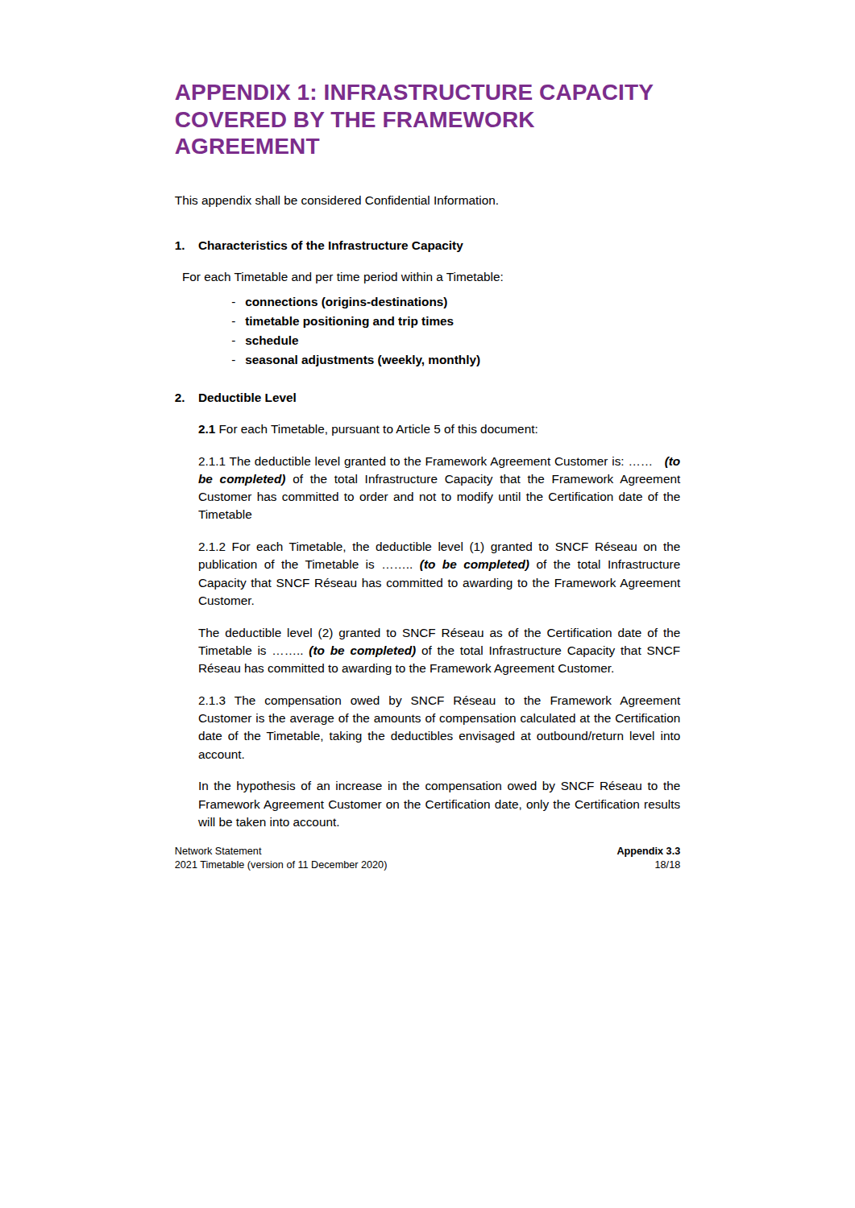APPENDIX 1: INFRASTRUCTURE CAPACITY
COVERED BY THE FRAMEWORK AGREEMENT
This appendix shall be considered Confidential Information.
Characteristics of the Infrastructure Capacity
For each Timetable and per time period within a Timetable:
connections (origins-destinations)
timetable positioning and trip times
schedule
seasonal adjustments (weekly, monthly)
Deductible Level
2.1 For each Timetable, pursuant to Article 5 of this document:
2.1.1 The deductible level granted to the Framework Agreement Customer is: …… (to be completed) of the total Infrastructure Capacity that the Framework Agreement Customer has committed to order and not to modify until the Certification date of the Timetable
2.1.2 For each Timetable, the deductible level (1) granted to SNCF Réseau on the publication of the Timetable is …….. (to be completed) of the total Infrastructure Capacity that SNCF Réseau has committed to awarding to the Framework Agreement Customer.
The deductible level (2) granted to SNCF Réseau as of the Certification date of the Timetable is …….. (to be completed) of the total Infrastructure Capacity that SNCF Réseau has committed to awarding to the Framework Agreement Customer.
2.1.3 The compensation owed by SNCF Réseau to the Framework Agreement Customer is the average of the amounts of compensation calculated at the Certification date of the Timetable, taking the deductibles envisaged at outbound/return level into account.
In the hypothesis of an increase in the compensation owed by SNCF Réseau to the Framework Agreement Customer on the Certification date, only the Certification results will be taken into account.
| Network Statement 2021 Timetable (version of 11 December 2020) | Appendix 3.3 18/18 |